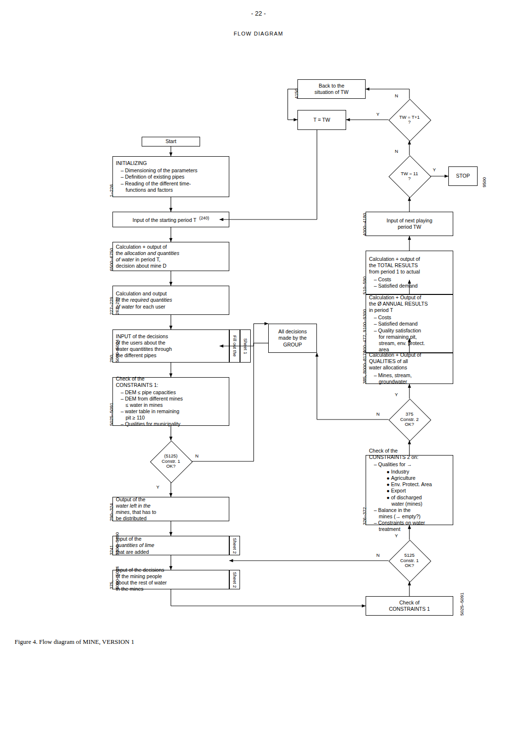- 22 -
FLOW DIAGRAM
Back to the
situation of TW
4150
T = TW
TW = T+1
?
N
Y
TW = 11
?
N
Y
STOP
9500
Input of next playing
period TW
4000–4180
Calculation + output of
the TOTAL RESULTS
from period 1 to actual
Costs
Satisfied demand
510–590
Calculation + Output of
the Ø ANNUAL RESULTS
in period T
Costs
Satisfied demand
Quality satisfaction
for remaining pit,
stream, env. protect.
area
400–477, 9100–9300
Calculation + Output of
QUALITIES of all
water allocations
Mines, stream,
groundwater
385, 8000–8170
375
Constr. 2
OK?
N
Y
Check of the
CONSTRAINTS 2 on:
Qualities for →
Industry
Agriculture
Env. Protect. Area
Export
of discharged
water (mines)
Balance in the
mines (→ empty?)
Constraints on water
treatment
326–372
5125
Constr. 1
OK?
N
Y
Check of
CONSTRAINTS 1
5025–5091
Start
INITIALIZING
Dimensioning of the parameters
Definition of existing pipes
Reading of the different time-
functions and factors
1–226
Input of the starting period T (240)
Calculation + output of
the allocation and quantities
of water in period T,
decision about mine D
6500–6750
Calculation and output
of the required quantities
of water for each user
227–229
262–278
INPUT of the decisions
of the users about the
water quantitites through
the different pipes
290,
5000–5024
Fill out the
Sheet 1
Check of the
CONSTRAINTS 1:
DEM ≤ pipe capacities
DEM from different mines
≤ water in mines
water table in remaining
pit ≥ 110
Qualities for municipality
5025–5091
(5125)
Constr. 1
OK?
N
Y
Output of the
water left in the
mines, that has to
be distributed
290–324
Input of the
quantities of lime
that are added
3241
5300–5400
Sheet 2
Input of the decisions
of the mining people
about the rest of water
in the mines
375,
5000–5024
Sheet 2
All decisions
made by the
GROUP
Figure 4. Flow diagram of MINE, VERSION 1